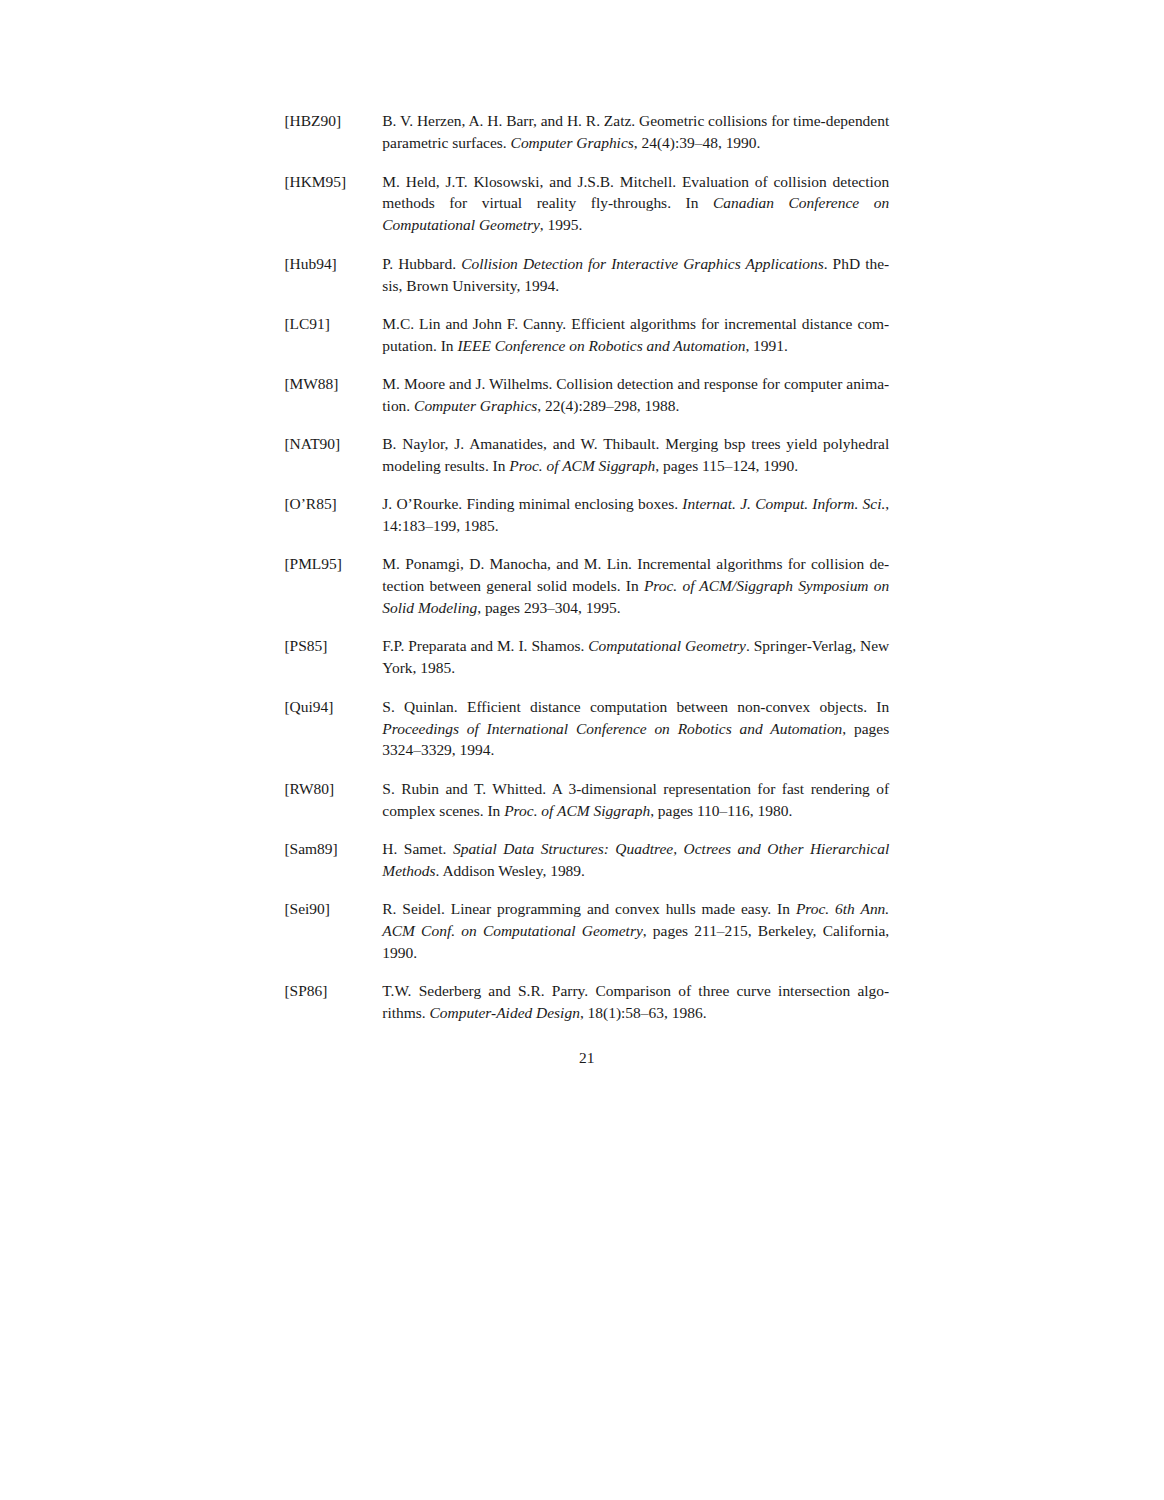[HBZ90]
B. V. Herzen, A. H. Barr, and H. R. Zatz. Geometric collisions for time-dependent parametric surfaces. Computer Graphics, 24(4):39–48, 1990.
[HKM95]
M. Held, J.T. Klosowski, and J.S.B. Mitchell. Evaluation of collision detection methods for virtual reality fly-throughs. In Canadian Conference on Computational Geometry, 1995.
[Hub94]
P. Hubbard. Collision Detection for Interactive Graphics Applications. PhD thesis, Brown University, 1994.
[LC91]
M.C. Lin and John F. Canny. Efficient algorithms for incremental distance computation. In IEEE Conference on Robotics and Automation, 1991.
[MW88]
M. Moore and J. Wilhelms. Collision detection and response for computer animation. Computer Graphics, 22(4):289–298, 1988.
[NAT90]
B. Naylor, J. Amanatides, and W. Thibault. Merging bsp trees yield polyhedral modeling results. In Proc. of ACM Siggraph, pages 115–124, 1990.
[O’R85]
J. O’Rourke. Finding minimal enclosing boxes. Internat. J. Comput. Inform. Sci., 14:183–199, 1985.
[PML95]
M. Ponamgi, D. Manocha, and M. Lin. Incremental algorithms for collision detection between general solid models. In Proc. of ACM/Siggraph Symposium on Solid Modeling, pages 293–304, 1995.
[PS85]
F.P. Preparata and M. I. Shamos. Computational Geometry. Springer-Verlag, New York, 1985.
[Qui94]
S. Quinlan. Efficient distance computation between non-convex objects. In Proceedings of International Conference on Robotics and Automation, pages 3324–3329, 1994.
[RW80]
S. Rubin and T. Whitted. A 3-dimensional representation for fast rendering of complex scenes. In Proc. of ACM Siggraph, pages 110–116, 1980.
[Sam89]
H. Samet. Spatial Data Structures: Quadtree, Octrees and Other Hierarchical Methods. Addison Wesley, 1989.
[Sei90]
R. Seidel. Linear programming and convex hulls made easy. In Proc. 6th Ann. ACM Conf. on Computational Geometry, pages 211–215, Berkeley, California, 1990.
[SP86]
T.W. Sederberg and S.R. Parry. Comparison of three curve intersection algorithms. Computer-Aided Design, 18(1):58–63, 1986.
21